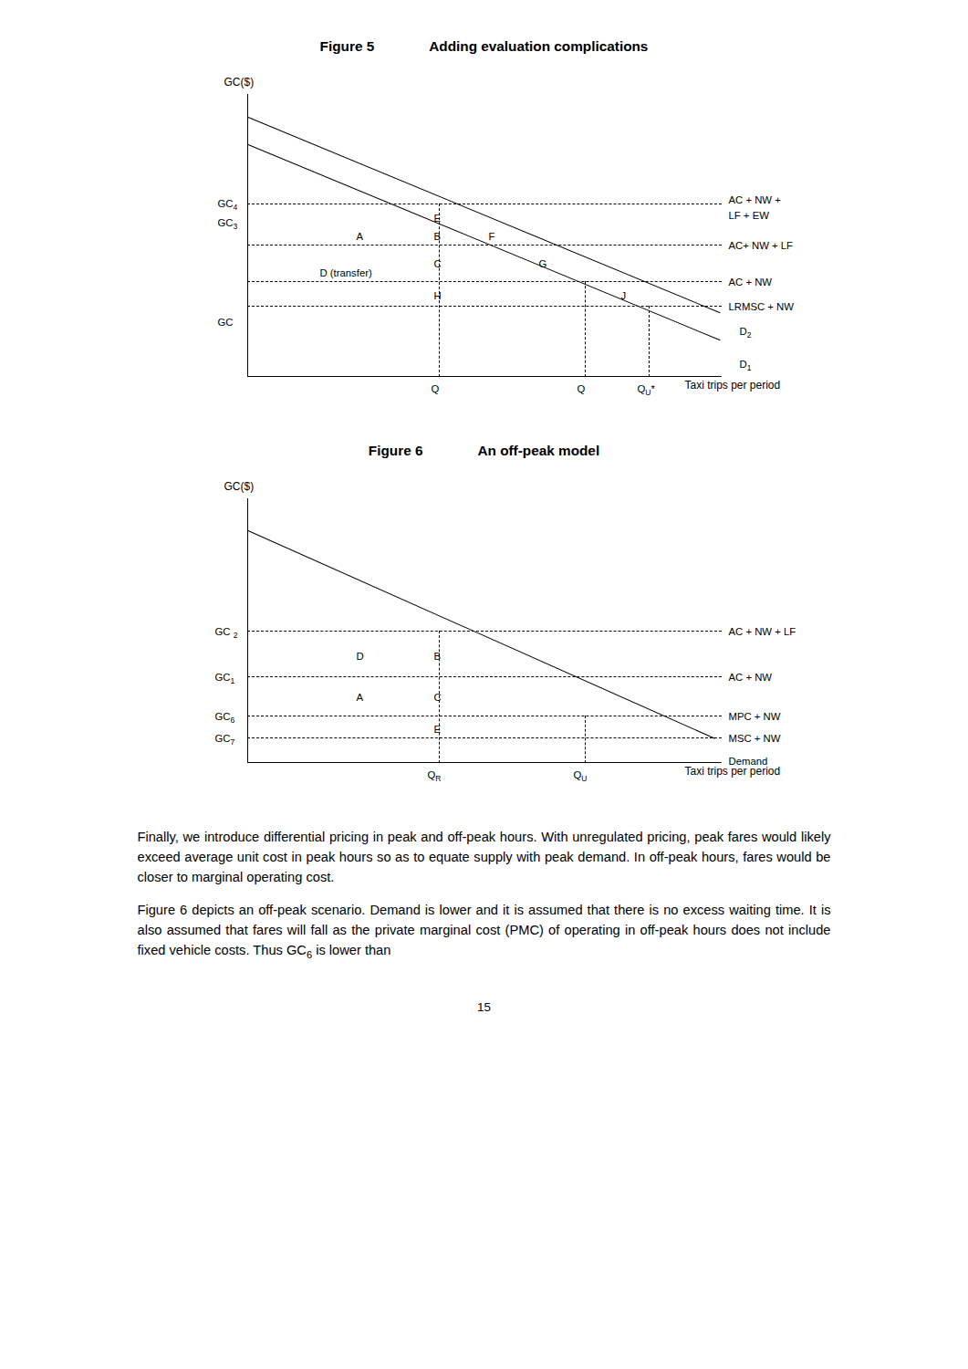Figure 5 Adding evaluation complications
GC($)
AC + NW + LF + EW at y=150
AC + NW +
LF + EW
AC+ NW + LF
AC + NW
LRMSC + NW
GC4
GC3
GC
Q
Q
QU*
Taxi trips per period
D2
D1
E
A
B
F
C
G
D (transfer)
H
J
Figure 6 An off-peak model
GC($)
AC + NW + LF
AC + NW
MPC + NW
MSC + NW
GC 2
GC1
GC6
GC7
QR
QU
Taxi trips per period
Demand
D
B
A
C
E
Finally, we introduce differential pricing in peak and off-peak hours. With unregulated pricing, peak fares would likely exceed average unit cost in peak hours so as to equate supply with peak demand. In off-peak hours, fares would be closer to marginal operating cost.
Figure 6 depicts an off-peak scenario. Demand is lower and it is assumed that there is no excess waiting time. It is also assumed that fares will fall as the private marginal cost (PMC) of operating in off-peak hours does not include fixed vehicle costs. Thus GC6 is lower than
15